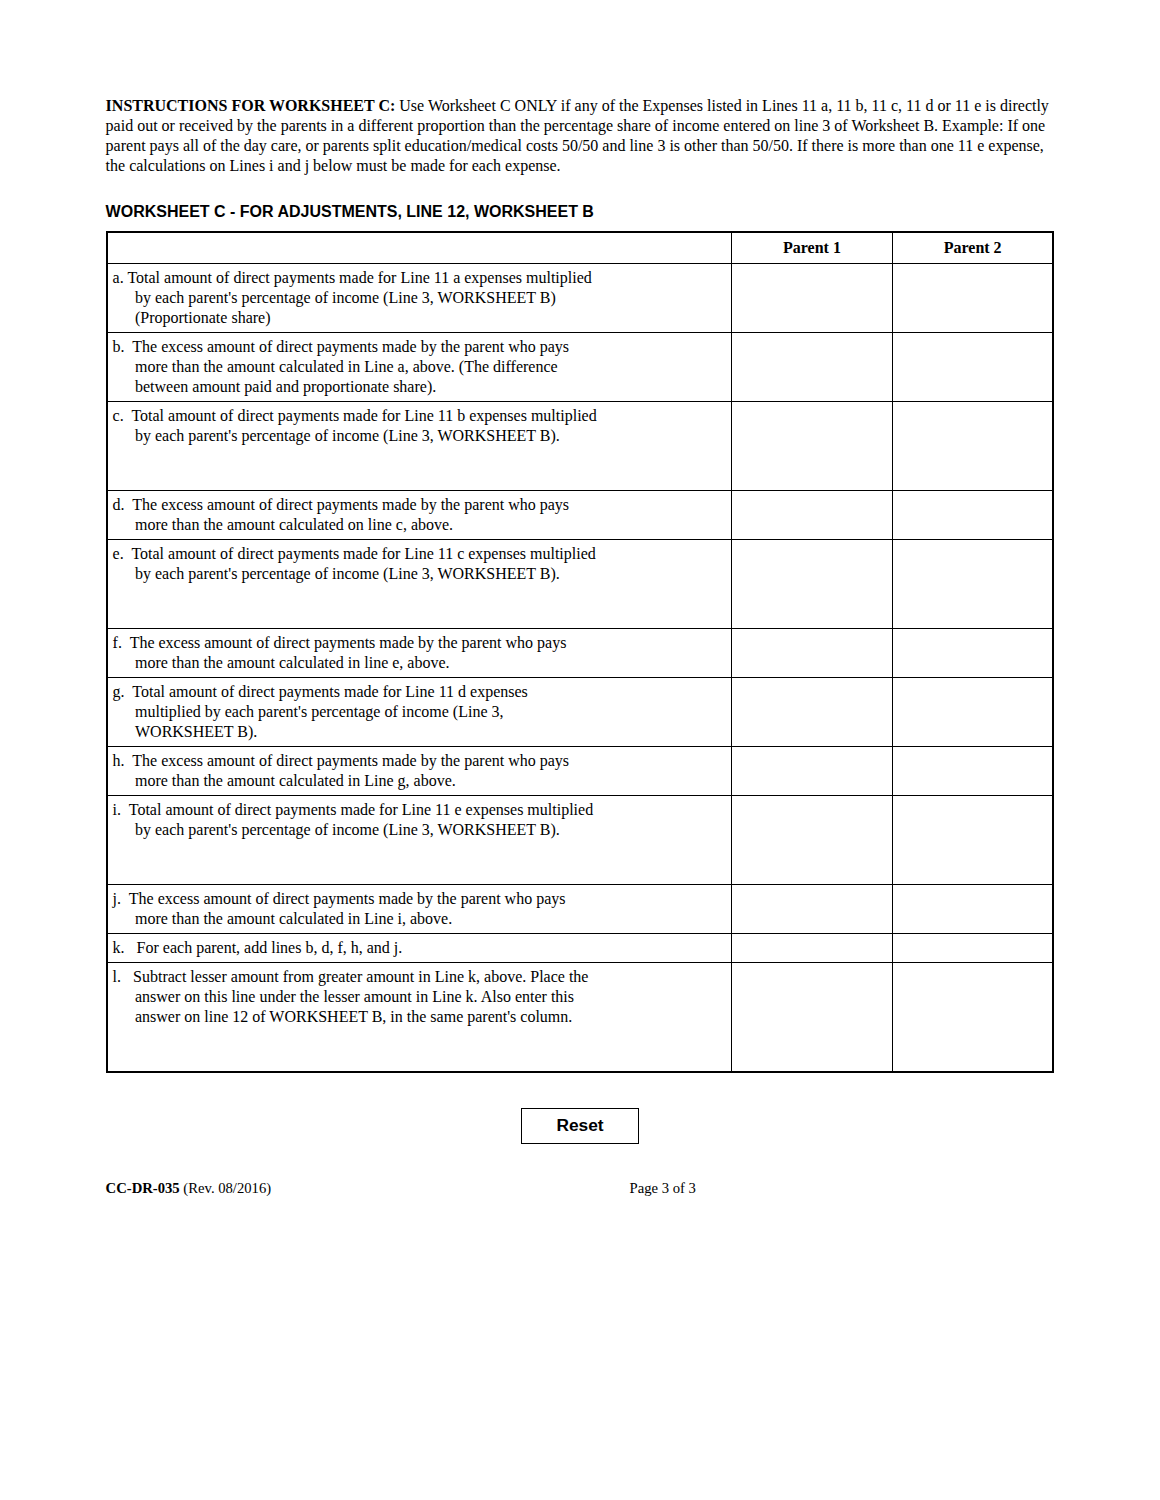INSTRUCTIONS FOR WORKSHEET C: Use Worksheet C ONLY if any of the Expenses listed in Lines 11 a, 11 b, 11 c, 11 d or 11 e is directly paid out or received by the parents in a different proportion than the percentage share of income entered on line 3 of Worksheet B. Example: If one parent pays all of the day care, or parents split education/medical costs 50/50 and line 3 is other than 50/50. If there is more than one 11 e expense, the calculations on Lines i and j below must be made for each expense.
WORKSHEET C - FOR ADJUSTMENTS, LINE 12, WORKSHEET B
| | Parent 1 | Parent 2 |
| a. Total amount of direct payments made for Line 11 a expenses multiplied by each parent's percentage of income (Line 3, WORKSHEET B) (Proportionate share) | | |
| b. The excess amount of direct payments made by the parent who pays more than the amount calculated in Line a, above. (The difference between amount paid and proportionate share). | | |
| c. Total amount of direct payments made for Line 11 b expenses multiplied by each parent's percentage of income (Line 3, WORKSHEET B). | | |
| d. The excess amount of direct payments made by the parent who pays more than the amount calculated on line c, above. | | |
| e. Total amount of direct payments made for Line 11 c expenses multiplied by each parent's percentage of income (Line 3, WORKSHEET B). | | |
| f. The excess amount of direct payments made by the parent who pays more than the amount calculated in line e, above. | | |
| g. Total amount of direct payments made for Line 11 d expenses multiplied by each parent's percentage of income (Line 3, WORKSHEET B). | | |
| h. The excess amount of direct payments made by the parent who pays more than the amount calculated in Line g, above. | | |
| i. Total amount of direct payments made for Line 11 e expenses multiplied by each parent's percentage of income (Line 3, WORKSHEET B). | | |
| j. The excess amount of direct payments made by the parent who pays more than the amount calculated in Line i, above. | | |
| k. For each parent, add lines b, d, f, h, and j. | | |
| l. Subtract lesser amount from greater amount in Line k, above. Place the answer on this line under the lesser amount in Line k. Also enter this answer on line 12 of WORKSHEET B, in the same parent's column. | | |
Reset
CC-DR-035 (Rev. 08/2016)
Page 3 of 3